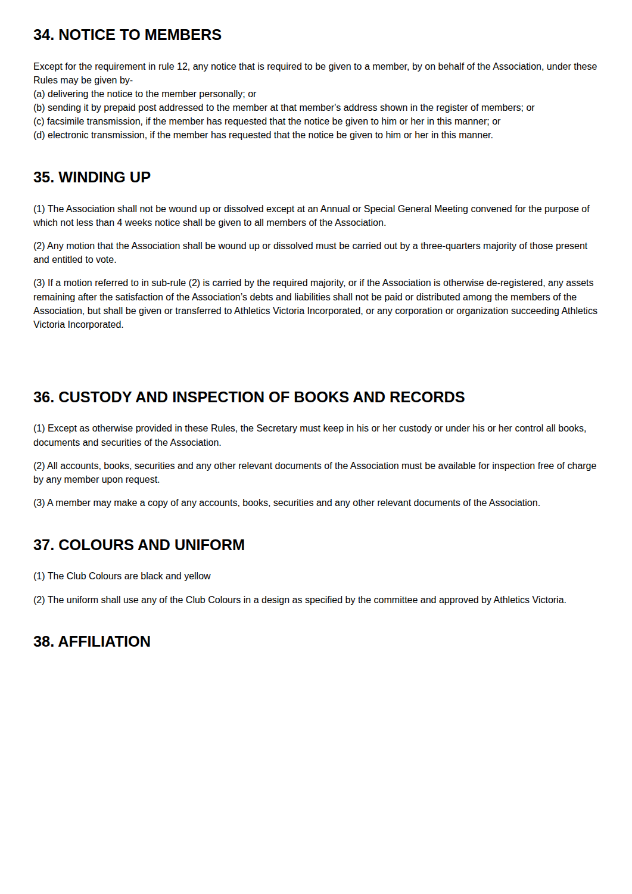34. NOTICE TO MEMBERS
Except for the requirement in rule 12, any notice that is required to be given to a member, by on behalf of the Association, under these Rules may be given by-
(a) delivering the notice to the member personally; or
(b) sending it by prepaid post addressed to the member at that member's address shown in the register of members; or
(c) facsimile transmission, if the member has requested that the notice be given to him or her in this manner; or
(d) electronic transmission, if the member has requested that the notice be given to him or her in this manner.
35. WINDING UP
(1) The Association shall not be wound up or dissolved except at an Annual or Special General Meeting convened for the purpose of which not less than 4 weeks notice shall be given to all members of the Association.
(2) Any motion that the Association shall be wound up or dissolved must be carried out by a three-quarters majority of those present and entitled to vote.
(3) If a motion referred to in sub-rule (2) is carried by the required majority, or if the Association is otherwise de-registered, any assets remaining after the satisfaction of the Association’s debts and liabilities shall not be paid or distributed among the members of the Association, but shall be given or transferred to Athletics Victoria Incorporated, or any corporation or organization succeeding Athletics Victoria Incorporated.
36. CUSTODY AND INSPECTION OF BOOKS AND RECORDS
(1) Except as otherwise provided in these Rules, the Secretary must keep in his or her custody or under his or her control all books, documents and securities of the Association.
(2) All accounts, books, securities and any other relevant documents of the Association must be available for inspection free of charge by any member upon request.
(3) A member may make a copy of any accounts, books, securities and any other relevant documents of the Association.
37. COLOURS AND UNIFORM
(1) The Club Colours are black and yellow
(2) The uniform shall use any of the Club Colours in a design as specified by the committee and approved by Athletics Victoria.
38. AFFILIATION